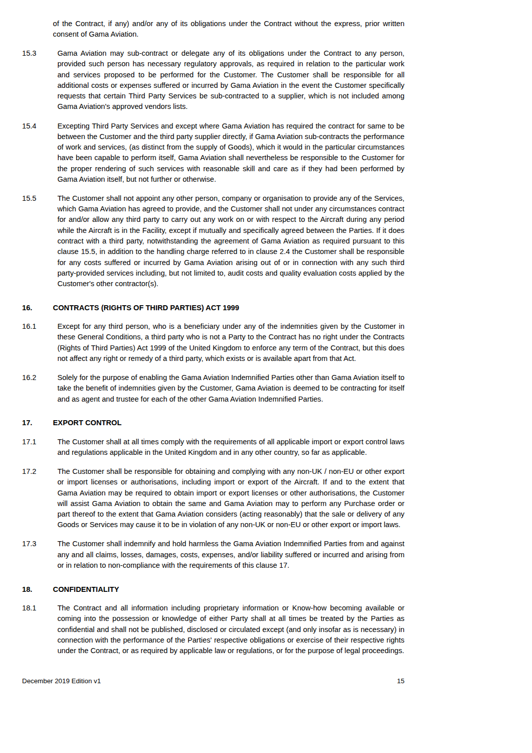of the Contract, if any) and/or any of its obligations under the Contract without the express, prior written consent of Gama Aviation.
15.3
Gama Aviation may sub-contract or delegate any of its obligations under the Contract to any person, provided such person has necessary regulatory approvals, as required in relation to the particular work and services proposed to be performed for the Customer. The Customer shall be responsible for all additional costs or expenses suffered or incurred by Gama Aviation in the event the Customer specifically requests that certain Third Party Services be sub-contracted to a supplier, which is not included among Gama Aviation's approved vendors lists.
15.4
Excepting Third Party Services and except where Gama Aviation has required the contract for same to be between the Customer and the third party supplier directly, if Gama Aviation sub-contracts the performance of work and services, (as distinct from the supply of Goods), which it would in the particular circumstances have been capable to perform itself, Gama Aviation shall nevertheless be responsible to the Customer for the proper rendering of such services with reasonable skill and care as if they had been performed by Gama Aviation itself, but not further or otherwise.
15.5
The Customer shall not appoint any other person, company or organisation to provide any of the Services, which Gama Aviation has agreed to provide, and the Customer shall not under any circumstances contract for and/or allow any third party to carry out any work on or with respect to the Aircraft during any period while the Aircraft is in the Facility, except if mutually and specifically agreed between the Parties. If it does contract with a third party, notwithstanding the agreement of Gama Aviation as required pursuant to this clause 15.5, in addition to the handling charge referred to in clause 2.4 the Customer shall be responsible for any costs suffered or incurred by Gama Aviation arising out of or in connection with any such third party-provided services including, but not limited to, audit costs and quality evaluation costs applied by the Customer's other contractor(s).
16. Contracts (Rights of Third Parties) Act 1999
16.1
Except for any third person, who is a beneficiary under any of the indemnities given by the Customer in these General Conditions, a third party who is not a Party to the Contract has no right under the Contracts (Rights of Third Parties) Act 1999 of the United Kingdom to enforce any term of the Contract, but this does not affect any right or remedy of a third party, which exists or is available apart from that Act.
16.2
Solely for the purpose of enabling the Gama Aviation Indemnified Parties other than Gama Aviation itself to take the benefit of indemnities given by the Customer, Gama Aviation is deemed to be contracting for itself and as agent and trustee for each of the other Gama Aviation Indemnified Parties.
17. Export Control
17.1
The Customer shall at all times comply with the requirements of all applicable import or export control laws and regulations applicable in the United Kingdom and in any other country, so far as applicable.
17.2
The Customer shall be responsible for obtaining and complying with any non-UK / non-EU or other export or import licenses or authorisations, including import or export of the Aircraft. If and to the extent that Gama Aviation may be required to obtain import or export licenses or other authorisations, the Customer will assist Gama Aviation to obtain the same and Gama Aviation may to perform any Purchase order or part thereof to the extent that Gama Aviation considers (acting reasonably) that the sale or delivery of any Goods or Services may cause it to be in violation of any non-UK or non-EU or other export or import laws.
17.3
The Customer shall indemnify and hold harmless the Gama Aviation Indemnified Parties from and against any and all claims, losses, damages, costs, expenses, and/or liability suffered or incurred and arising from or in relation to non-compliance with the requirements of this clause 17.
18. Confidentiality
18.1
The Contract and all information including proprietary information or Know-how becoming available or coming into the possession or knowledge of either Party shall at all times be treated by the Parties as confidential and shall not be published, disclosed or circulated except (and only insofar as is necessary) in connection with the performance of the Parties' respective obligations or exercise of their respective rights under the Contract, or as required by applicable law or regulations, or for the purpose of legal proceedings.
December 2019 Edition v1 15